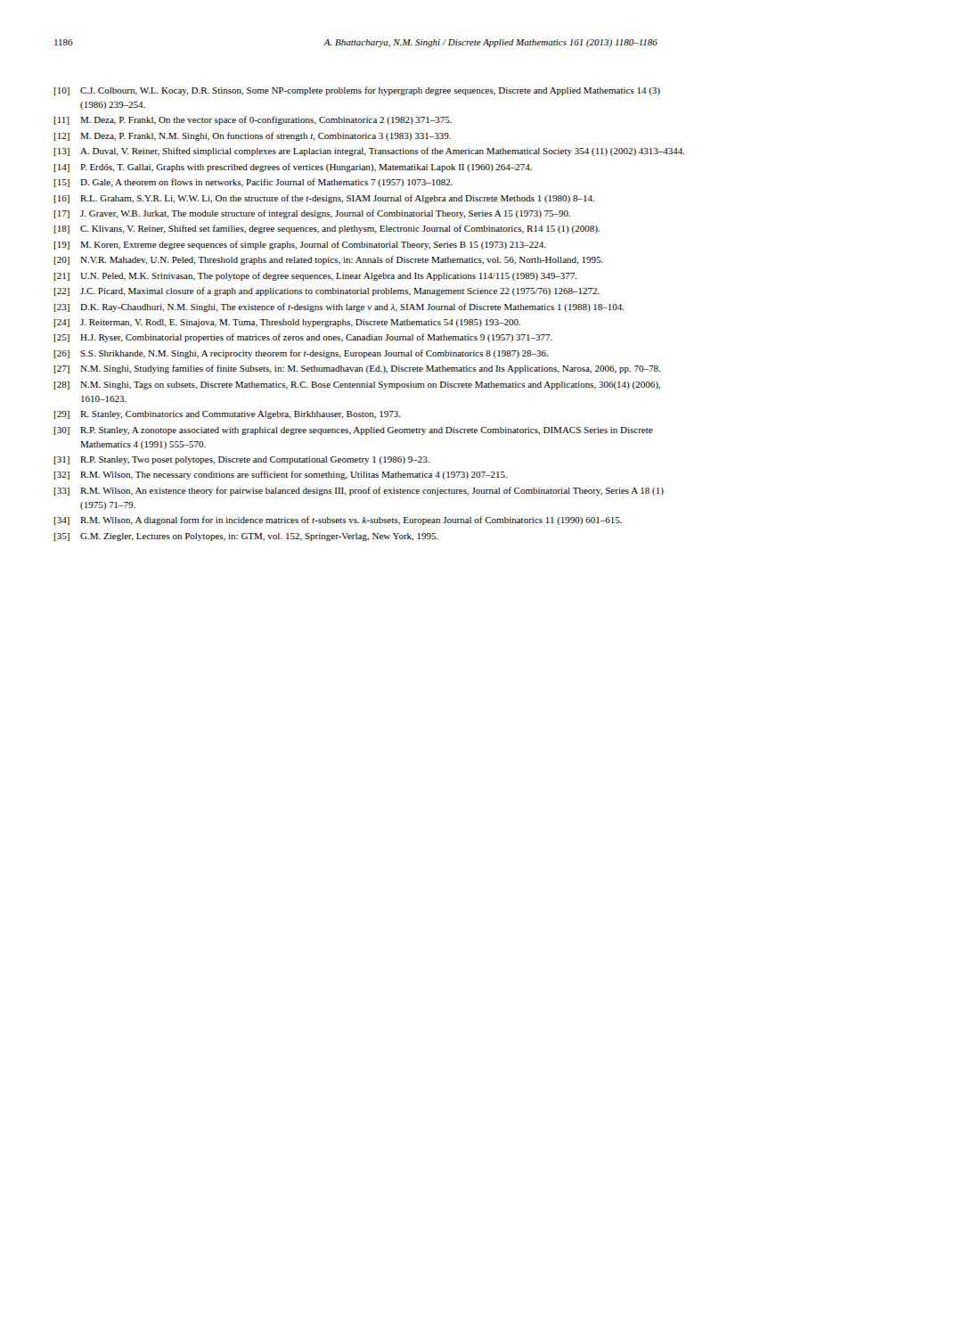1186 A. Bhattacharya, N.M. Singhi / Discrete Applied Mathematics 161 (2013) 1180–1186
[10] C.J. Colbourn, W.L. Kocay, D.R. Stinson, Some NP-complete problems for hypergraph degree sequences, Discrete and Applied Mathematics 14 (3)(1986) 239–254.
[11] M. Deza, P. Frankl, On the vector space of 0-configurations, Combinatorica 2 (1982) 371–375.
[12] M. Deza, P. Frankl, N.M. Singhi, On functions of strength t, Combinatorica 3 (1983) 331–339.
[13] A. Duval, V. Reiner, Shifted simplicial complexes are Laplacian integral, Transactions of the American Mathematical Society 354 (11) (2002) 4313–4344.
[14] P. Erdős, T. Gallai, Graphs with prescribed degrees of vertices (Hungarian), Matematikai Lapok II (1960) 264–274.
[15] D. Gale, A theorem on flows in networks, Pacific Journal of Mathematics 7 (1957) 1073–1082.
[16] R.L. Graham, S.Y.R. Li, W.W. Li, On the structure of the t-designs, SIAM Journal of Algebra and Discrete Methods 1 (1980) 8–14.
[17] J. Graver, W.B. Jurkat, The module structure of integral designs, Journal of Combinatorial Theory, Series A 15 (1973) 75–90.
[18] C. Klivans, V. Reiner, Shifted set families, degree sequences, and plethysm, Electronic Journal of Combinatorics, R14 15 (1) (2008).
[19] M. Koren, Extreme degree sequences of simple graphs, Journal of Combinatorial Theory, Series B 15 (1973) 213–224.
[20] N.V.R. Mahadev, U.N. Peled, Threshold graphs and related topics, in: Annals of Discrete Mathematics, vol. 56, North-Holland, 1995.
[21] U.N. Peled, M.K. Srinivasan, The polytope of degree sequences, Linear Algebra and Its Applications 114/115 (1989) 349–377.
[22] J.C. Picard, Maximal closure of a graph and applications to combinatorial problems, Management Science 22 (1975/76) 1268–1272.
[23] D.K. Ray-Chaudhuri, N.M. Singhi, The existence of t-designs with large v and λ, SIAM Journal of Discrete Mathematics 1 (1988) 18–104.
[24] J. Reiterman, V. Rodl, E. Sinajova, M. Tuma, Threshold hypergraphs, Discrete Mathematics 54 (1985) 193–200.
[25] H.J. Ryser, Combinatorial properties of matrices of zeros and ones, Canadian Journal of Mathematics 9 (1957) 371–377.
[26] S.S. Shrikhande, N.M. Singhi, A reciprocity theorem for t-designs, European Journal of Combinatorics 8 (1987) 28–36.
[27] N.M. Singhi, Studying families of finite Subsets, in: M. Sethumadhavan (Ed.), Discrete Mathematics and Its Applications, Narosa, 2006, pp. 70–78.
[28] N.M. Singhi, Tags on subsets, Discrete Mathematics, R.C. Bose Centennial Symposium on Discrete Mathematics and Applications, 306(14) (2006),1610–1623.
[29] R. Stanley, Combinatorics and Commutative Algebra, Birkhhauser, Boston, 1973.
[30] R.P. Stanley, A zonotope associated with graphical degree sequences, Applied Geometry and Discrete Combinatorics, DIMACS Series in DiscreteMathematics 4 (1991) 555–570.
[31] R.P. Stanley, Two poset polytopes, Discrete and Computational Geometry 1 (1986) 9–23.
[32] R.M. Wilson, The necessary conditions are sufficient for something, Utilitas Mathematica 4 (1973) 207–215.
[33] R.M. Wilson, An existence theory for pairwise balanced designs III, proof of existence conjectures, Journal of Combinatorial Theory, Series A 18 (1)(1975) 71–79.
[34] R.M. Wilson, A diagonal form for in incidence matrices of t-subsets vs. k-subsets, European Journal of Combinatorics 11 (1990) 601–615.
[35] G.M. Ziegler, Lectures on Polytopes, in: GTM, vol. 152, Springer-Verlag, New York, 1995.